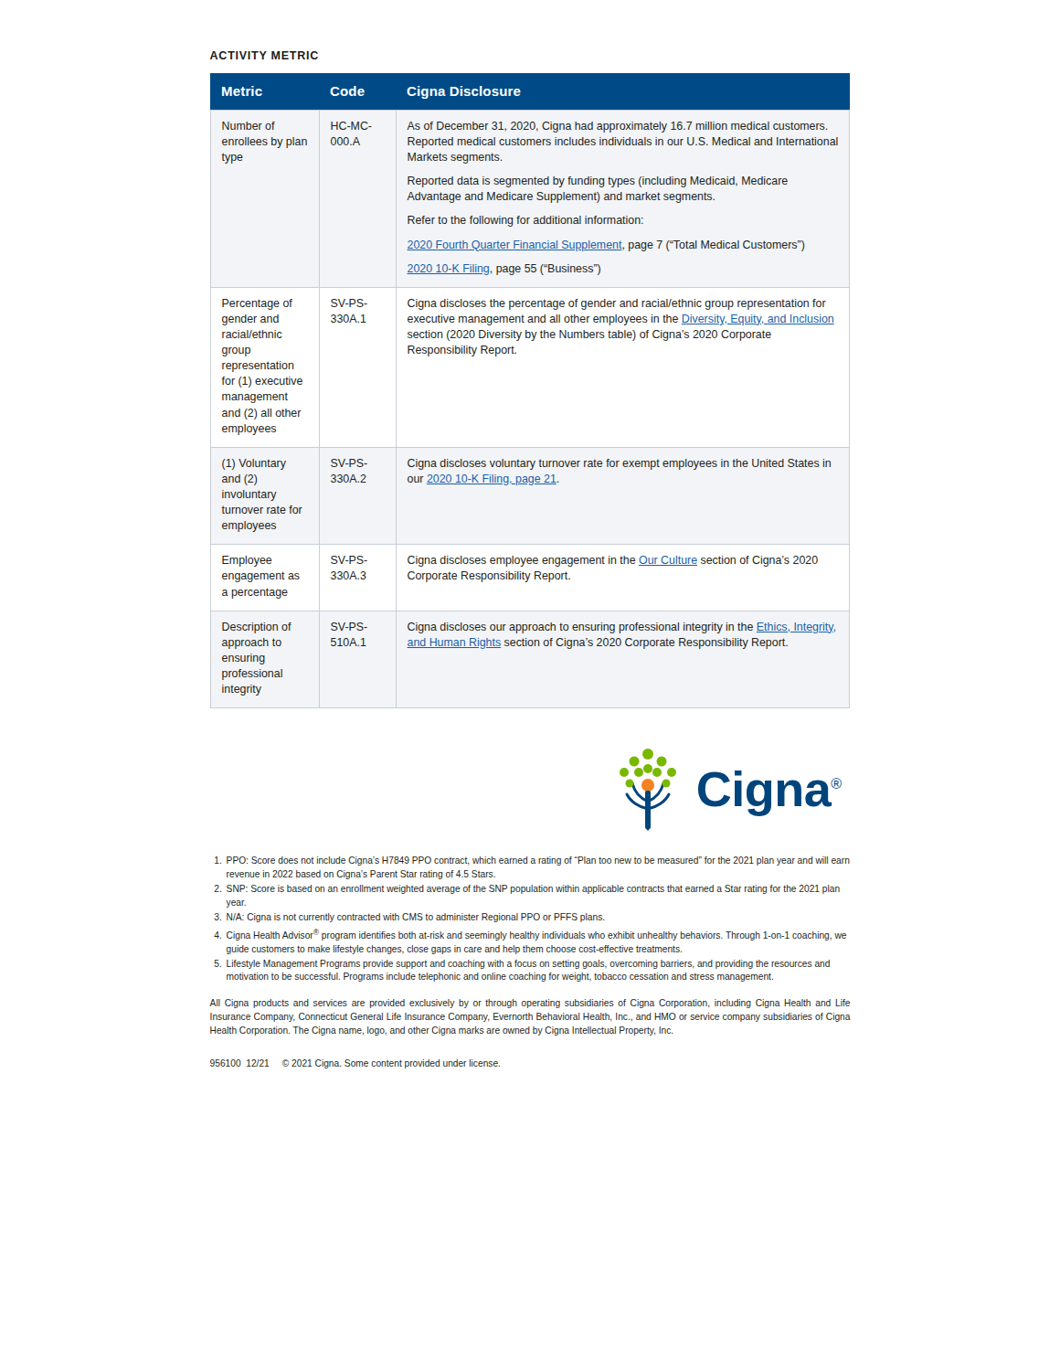Activity Metric
| Metric | Code | Cigna Disclosure |
| --- | --- | --- |
| Number of enrollees by plan type | HC-MC-000.A | As of December 31, 2020, Cigna had approximately 16.7 million medical customers. Reported medical customers includes individuals in our U.S. Medical and International Markets segments. Reported data is segmented by funding types (including Medicaid, Medicare Advantage and Medicare Supplement) and market segments. Refer to the following for additional information: 2020 Fourth Quarter Financial Supplement , page 7 (“Total Medical Customers”) 2020 10-K Filing , page 55 (“Business”) |
| Percentage of gender and racial/ethnic group representation for (1) executive management and (2) all other employees | SV-PS-330A.1 | Cigna discloses the percentage of gender and racial/ethnic group representation for executive management and all other employees in the Diversity, Equity, and Inclusion section (2020 Diversity by the Numbers table) of Cigna’s 2020 Corporate Responsibility Report. |
| (1) Voluntary and (2) involuntary turnover rate for employees | SV-PS-330A.2 | Cigna discloses voluntary turnover rate for exempt employees in the United States in our 2020 10-K Filing, page 21 . |
| Employee engagement as a percentage | SV-PS-330A.3 | Cigna discloses employee engagement in the Our Culture section of Cigna’s 2020 Corporate Responsibility Report. |
| Description of approach to ensuring professional integrity | SV-PS-510A.1 | Cigna discloses our approach to ensuring professional integrity in the Ethics, Integrity, and Human Rights section of Cigna’s 2020 Corporate Responsibility Report. |
Cigna®
PPO: Score does not include Cigna’s H7849 PPO contract, which earned a rating of “Plan too new to be measured” for the 2021 plan year and will earn revenue in 2022 based on Cigna’s Parent Star rating of 4.5 Stars.
SNP: Score is based on an enrollment weighted average of the SNP population within applicable contracts that earned a Star rating for the 2021 plan year.
N/A: Cigna is not currently contracted with CMS to administer Regional PPO or PFFS plans.
Cigna Health Advisor® program identifies both at-risk and seemingly healthy individuals who exhibit unhealthy behaviors. Through 1-on-1 coaching, we guide customers to make lifestyle changes, close gaps in care and help them choose cost-effective treatments.
Lifestyle Management Programs provide support and coaching with a focus on setting goals, overcoming barriers, and providing the resources and motivation to be successful. Programs include telephonic and online coaching for weight, tobacco cessation and stress management.
All Cigna products and services are provided exclusively by or through operating subsidiaries of Cigna Corporation, including Cigna Health and Life Insurance Company, Connecticut General Life Insurance Company, Evernorth Behavioral Health, Inc., and HMO or service company subsidiaries of Cigna Health Corporation. The Cigna name, logo, and other Cigna marks are owned by Cigna Intellectual Property, Inc.
956100 12/21© 2021 Cigna. Some content provided under license.